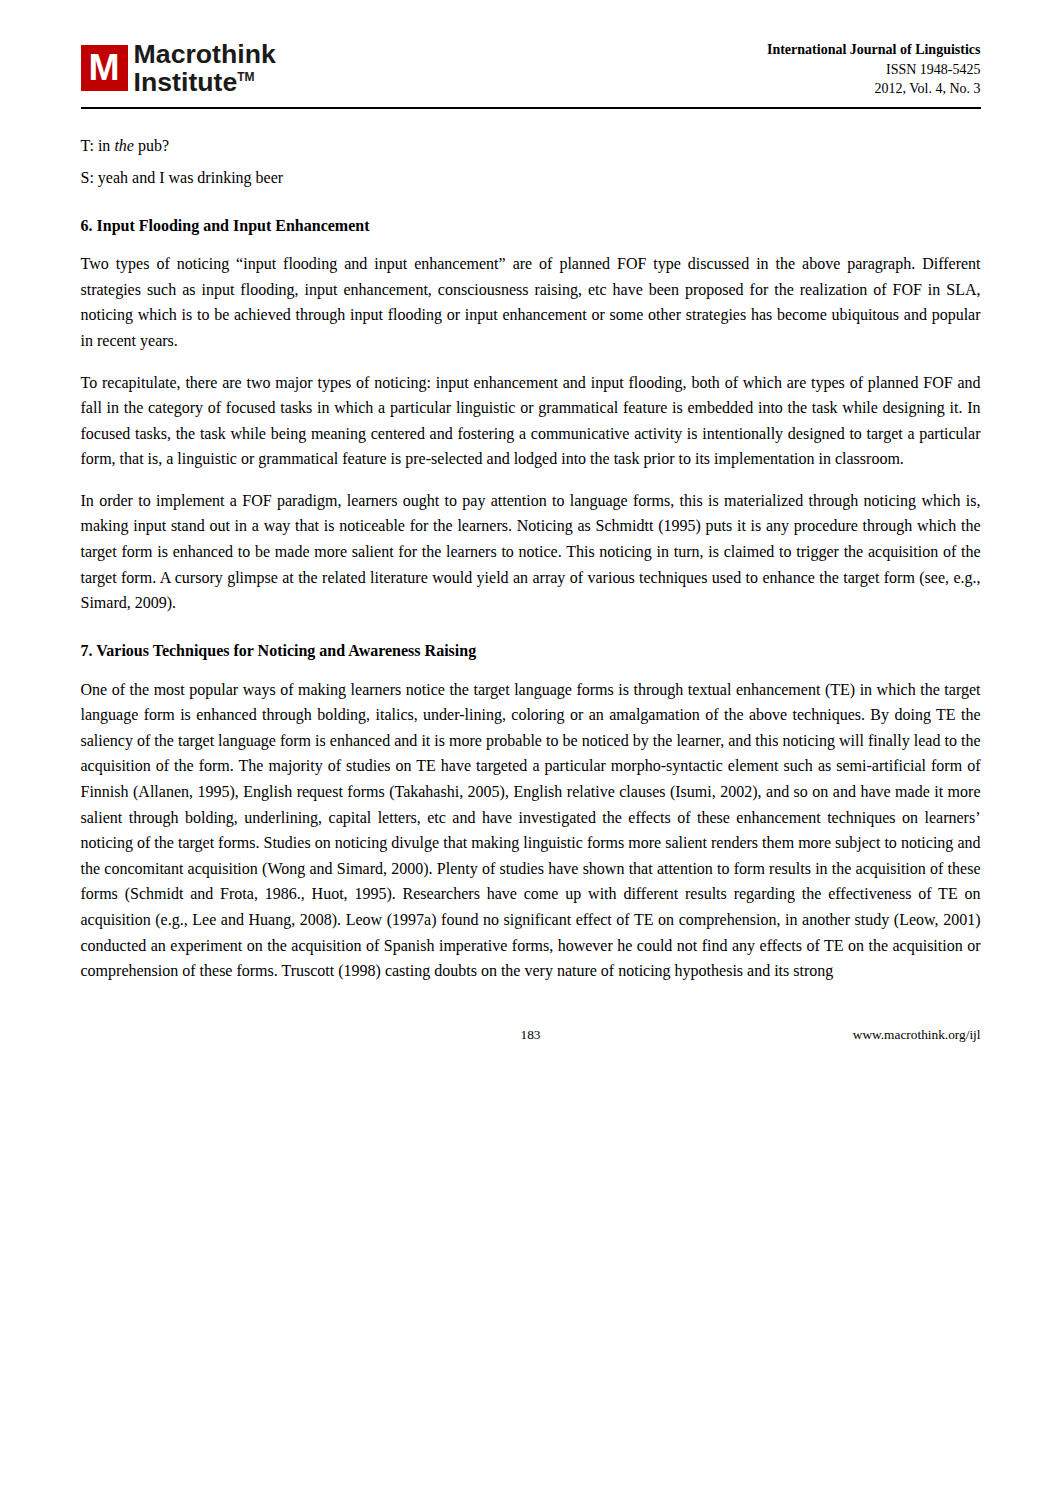M Macrothink
InstituteTM
International Journal of Linguistics
ISSN 1948-5425
2012, Vol. 4, No. 3
T: in the pub?
S: yeah and I was drinking beer
6. Input Flooding and Input Enhancement
Two types of noticing “input flooding and input enhancement” are of planned FOF type discussed in the above paragraph. Different strategies such as input flooding, input enhancement, consciousness raising, etc have been proposed for the realization of FOF in SLA, noticing which is to be achieved through input flooding or input enhancement or some other strategies has become ubiquitous and popular in recent years.
To recapitulate, there are two major types of noticing: input enhancement and input flooding, both of which are types of planned FOF and fall in the category of focused tasks in which a particular linguistic or grammatical feature is embedded into the task while designing it. In focused tasks, the task while being meaning centered and fostering a communicative activity is intentionally designed to target a particular form, that is, a linguistic or grammatical feature is pre-selected and lodged into the task prior to its implementation in classroom.
In order to implement a FOF paradigm, learners ought to pay attention to language forms, this is materialized through noticing which is, making input stand out in a way that is noticeable for the learners. Noticing as Schmidtt (1995) puts it is any procedure through which the target form is enhanced to be made more salient for the learners to notice. This noticing in turn, is claimed to trigger the acquisition of the target form. A cursory glimpse at the related literature would yield an array of various techniques used to enhance the target form (see, e.g., Simard, 2009).
7. Various Techniques for Noticing and Awareness Raising
One of the most popular ways of making learners notice the target language forms is through textual enhancement (TE) in which the target language form is enhanced through bolding, italics, under-lining, coloring or an amalgamation of the above techniques. By doing TE the saliency of the target language form is enhanced and it is more probable to be noticed by the learner, and this noticing will finally lead to the acquisition of the form. The majority of studies on TE have targeted a particular morpho-syntactic element such as semi-artificial form of Finnish (Allanen, 1995), English request forms (Takahashi, 2005), English relative clauses (Isumi, 2002), and so on and have made it more salient through bolding, underlining, capital letters, etc and have investigated the effects of these enhancement techniques on learners’ noticing of the target forms. Studies on noticing divulge that making linguistic forms more salient renders them more subject to noticing and the concomitant acquisition (Wong and Simard, 2000). Plenty of studies have shown that attention to form results in the acquisition of these forms (Schmidt and Frota, 1986., Huot, 1995). Researchers have come up with different results regarding the effectiveness of TE on acquisition (e.g., Lee and Huang, 2008). Leow (1997a) found no significant effect of TE on comprehension, in another study (Leow, 2001) conducted an experiment on the acquisition of Spanish imperative forms, however he could not find any effects of TE on the acquisition or comprehension of these forms. Truscott (1998) casting doubts on the very nature of noticing hypothesis and its strong
183 www.macrothink.org/ijl